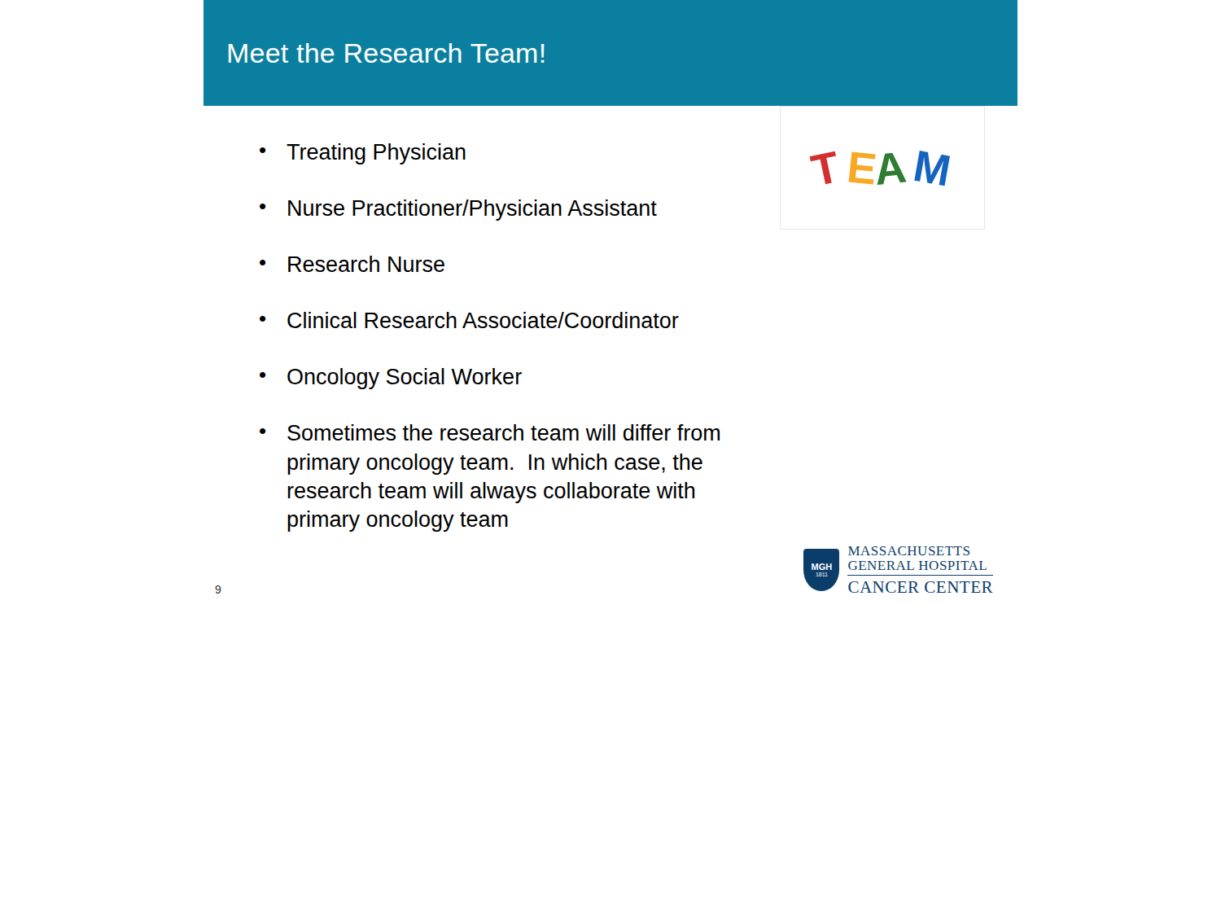Meet the Research Team!
TEAM
Treating Physician
Nurse Practitioner/Physician Assistant
Research Nurse
Clinical Research Associate/Coordinator
Oncology Social Worker
Sometimes the research team will differ from primary oncology team. In which case, the research team will always collaborate with primary oncology team
9
MGH
1811
MASSACHUSETTS
GENERAL HOSPITAL
CANCER CENTER